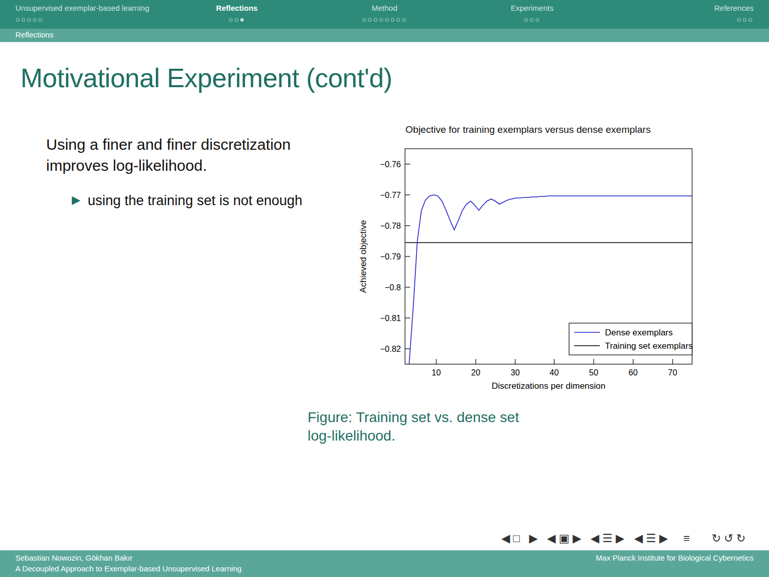Unsupervised exemplar-based learning ○○○○○
Reflections ○○●
Method ○○○○○○○○
Experiments ○○○
References ○○○
Reflections
Motivational Experiment (cont'd)
Using a finer and finer discretization improves log-likelihood.
▶ using the training set is not enough
Objective for training exemplars versus dense exemplars
−0.76 −0.77 −0.78 −0.79 −0.8 −0.81 −0.82 Achieved objective 10 20 30 40 50 60 70 Discretizations per dimension Dense exemplars Training set exemplars
Figure: Training set vs. dense set
log-likelihood.
◀□ ▶ ◀▣▶ ◀☰▶ ◀☰▶ ≡ ↻↺↻
Sebastian Nowozin, Gökhan Bakır
A Decoupled Approach to Exemplar-based Unsupervised Learning
Max Planck Institute for Biological Cybernetics